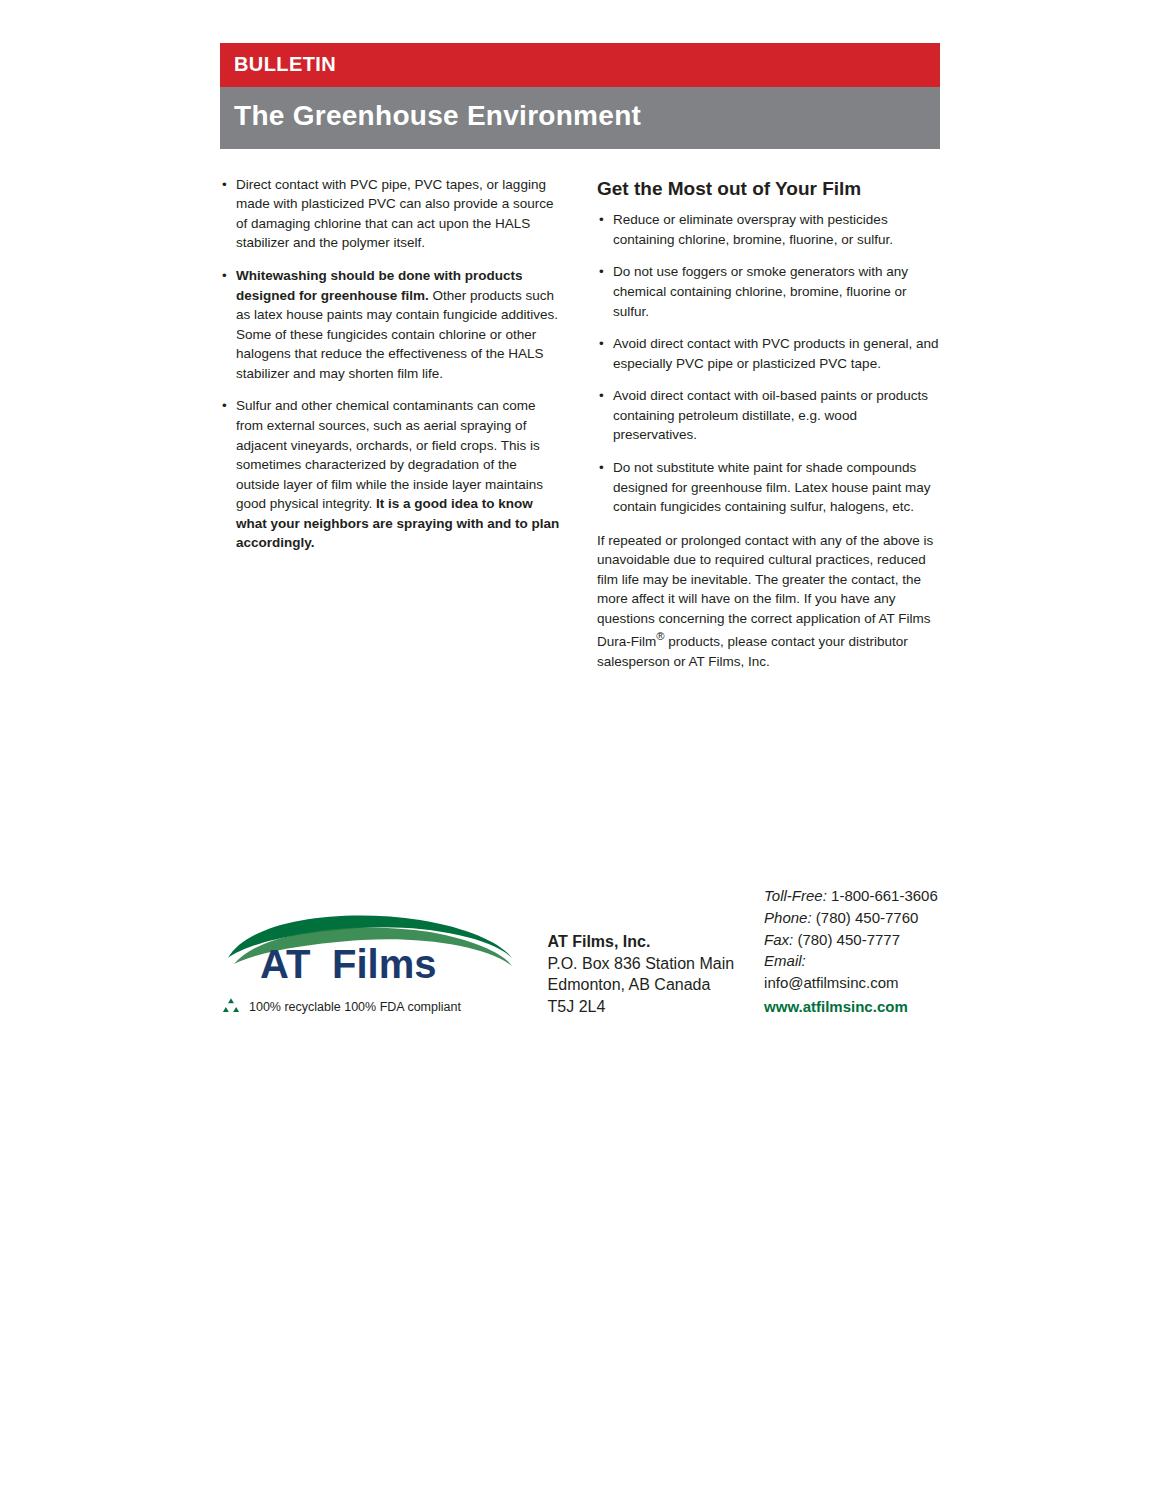BULLETIN
The Greenhouse Environment
Direct contact with PVC pipe, PVC tapes, or lagging made with plasticized PVC can also provide a source of damaging chlorine that can act upon the HALS stabilizer and the polymer itself.
Whitewashing should be done with products designed for greenhouse film. Other products such as latex house paints may contain fungicide additives. Some of these fungicides contain chlorine or other halogens that reduce the effectiveness of the HALS stabilizer and may shorten film life.
Sulfur and other chemical contaminants can come from external sources, such as aerial spraying of adjacent vineyards, orchards, or field crops. This is sometimes characterized by degradation of the outside layer of film while the inside layer maintains good physical integrity. It is a good idea to know what your neighbors are spraying with and to plan accordingly.
Get the Most out of Your Film
Reduce or eliminate overspray with pesticides containing chlorine, bromine, fluorine, or sulfur.
Do not use foggers or smoke generators with any chemical containing chlorine, bromine, fluorine or sulfur.
Avoid direct contact with PVC products in general, and especially PVC pipe or plasticized PVC tape.
Avoid direct contact with oil-based paints or products containing petroleum distillate, e.g. wood preservatives.
Do not substitute white paint for shade compounds designed for greenhouse film. Latex house paint may contain fungicides containing sulfur, halogens, etc.
If repeated or prolonged contact with any of the above is unavoidable due to required cultural practices, reduced film life may be inevitable. The greater the contact, the more affect it will have on the film. If you have any questions concerning the correct application of AT Films Dura-Film® products, please contact your distributor salesperson or AT Films, Inc.
AT Films
100% recyclable 100% FDA compliant
AT Films, Inc.
P.O. Box 836 Station Main
Edmonton, AB Canada
T5J 2L4
Toll-Free: 1-800-661-3606
Phone: (780) 450-7760
Fax: (780) 450-7777
Email: info@atfilmsinc.com
www.atfilmsinc.com